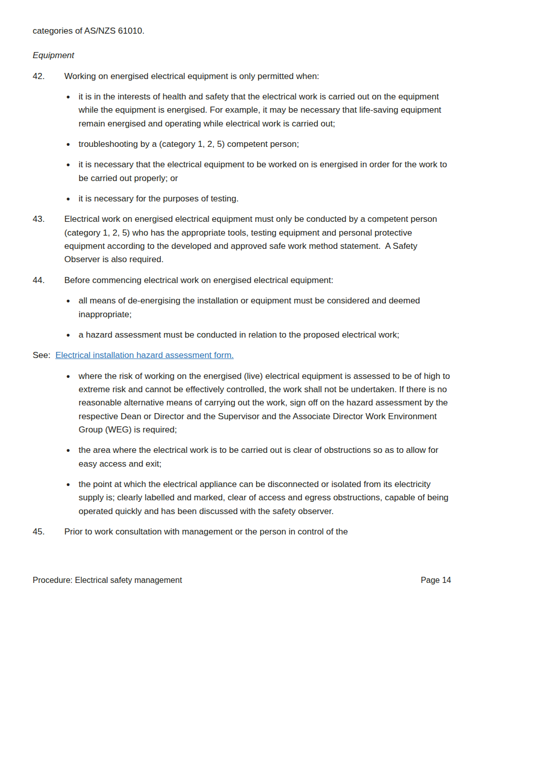categories of AS/NZS 61010.
Equipment
42. Working on energised electrical equipment is only permitted when:
it is in the interests of health and safety that the electrical work is carried out on the equipment while the equipment is energised. For example, it may be necessary that life-saving equipment remain energised and operating while electrical work is carried out;
troubleshooting by a (category 1, 2, 5) competent person;
it is necessary that the electrical equipment to be worked on is energised in order for the work to be carried out properly; or
it is necessary for the purposes of testing.
43. Electrical work on energised electrical equipment must only be conducted by a competent person (category 1, 2, 5) who has the appropriate tools, testing equipment and personal protective equipment according to the developed and approved safe work method statement. A Safety Observer is also required.
44. Before commencing electrical work on energised electrical equipment:
all means of de-energising the installation or equipment must be considered and deemed inappropriate;
a hazard assessment must be conducted in relation to the proposed electrical work;
See: Electrical installation hazard assessment form.
where the risk of working on the energised (live) electrical equipment is assessed to be of high to extreme risk and cannot be effectively controlled, the work shall not be undertaken. If there is no reasonable alternative means of carrying out the work, sign off on the hazard assessment by the respective Dean or Director and the Supervisor and the Associate Director Work Environment Group (WEG) is required;
the area where the electrical work is to be carried out is clear of obstructions so as to allow for easy access and exit;
the point at which the electrical appliance can be disconnected or isolated from its electricity supply is; clearly labelled and marked, clear of access and egress obstructions, capable of being operated quickly and has been discussed with the safety observer.
45. Prior to work consultation with management or the person in control of the
Procedure: Electrical safety management Page 14